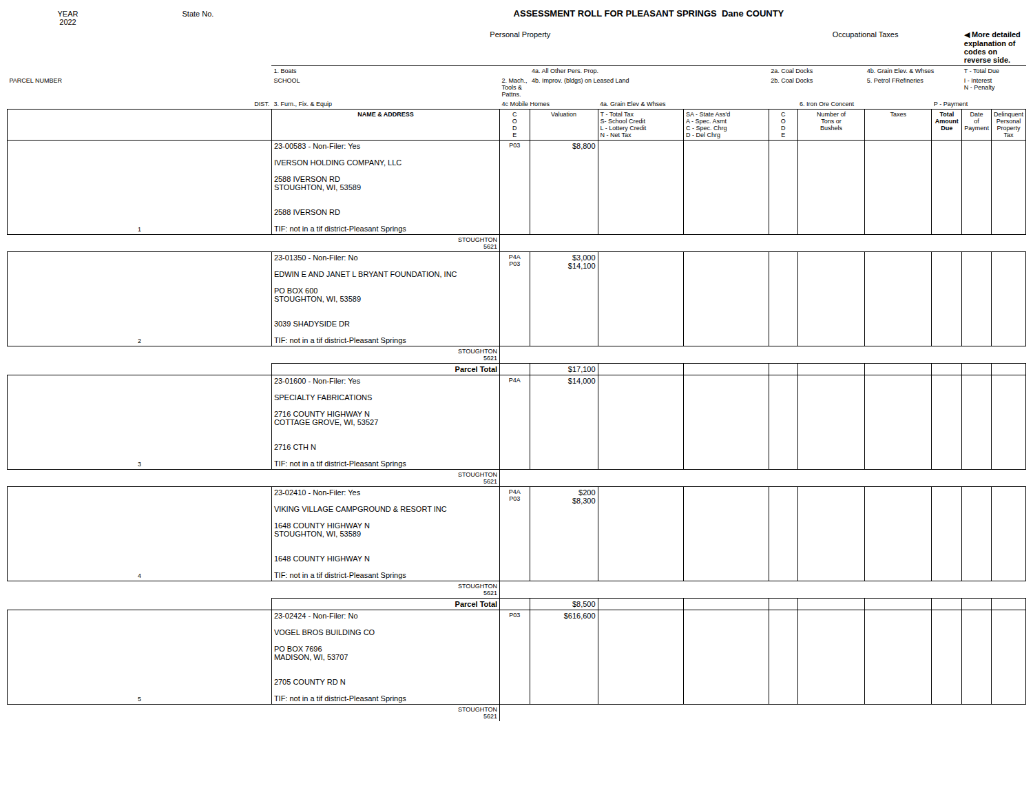| / YEAR 2022 / State No. / | ASSESSMENT ROLL FOR PLEASANT SPRINGS Dane COUNTY |
| | Personal Property | Occupational Taxes | ◀ More detailed explanation of codes on reverse side. |
| | 1. Boats | 4a. All Other Pers. Prop. | 2a. Coal Docks | 4b. Grain Elev. & Whses | T - Total Due |
| PARCEL NUMBER | SCHOOL | 2. Mach., Tools & Pattns. | 4b. Improv. (bldgs) on Leased Land | 2b. Coal Docks | 5. Petrol FRefineries | I - Interest N - Penalty |
| DIST. | 3. Furn., Fix. & Equip | 4c Mobile Homes | 4a. Grain Elev & Whses | 6. Iron Ore Concent | P - Payment |
| | NAME & ADDRESS | C O D E | Valuation | T - Total Tax S- School Credit L - Lottery Credit N - Net Tax | SA - State Ass'd A - Spec. Asmt C - Spec. Chrg D - Del Chrg | C O D E | Number of Tons or Bushels | Taxes | Total Amount Due | Date of Payment | Delinquent Personal Property Tax |
| 1 | 23-00583 - Non-Filer: Yes IVERSON HOLDING COMPANY, LLC 2588 IVERSON RD STOUGHTON, WI, 53589 2588 IVERSON RD TIF: not in a tif district-Pleasant Springs | P03 | $8,800 | | | | | | | | |
| | STOUGHTON 5621 | |
| 2 | 23-01350 - Non-Filer: No EDWIN E AND JANET L BRYANT FOUNDATION, INC PO BOX 600 STOUGHTON, WI, 53589 3039 SHADYSIDE DR TIF: not in a tif district-Pleasant Springs | P4A P03 | $3,000 $14,100 | | | | | | | | |
| | STOUGHTON 5621 | |
| | Parcel Total | | $17,100 | | | | | | | | |
| 3 | 23-01600 - Non-Filer: Yes SPECIALTY FABRICATIONS 2716 COUNTY HIGHWAY N COTTAGE GROVE, WI, 53527 2716 CTH N TIF: not in a tif district-Pleasant Springs | P4A | $14,000 | | | | | | | | |
| | STOUGHTON 5621 | |
| 4 | 23-02410 - Non-Filer: Yes VIKING VILLAGE CAMPGROUND & RESORT INC 1648 COUNTY HIGHWAY N STOUGHTON, WI, 53589 1648 COUNTY HIGHWAY N TIF: not in a tif district-Pleasant Springs | P4A P03 | $200 $8,300 | | | | | | | | |
| | STOUGHTON 5621 | |
| | Parcel Total | | $8,500 | | | | | | | | |
| 5 | 23-02424 - Non-Filer: No VOGEL BROS BUILDING CO PO BOX 7696 MADISON, WI, 53707 2705 COUNTY RD N TIF: not in a tif district-Pleasant Springs | P03 | $616,600 | | | | | | | | |
| | STOUGHTON 5621 | |